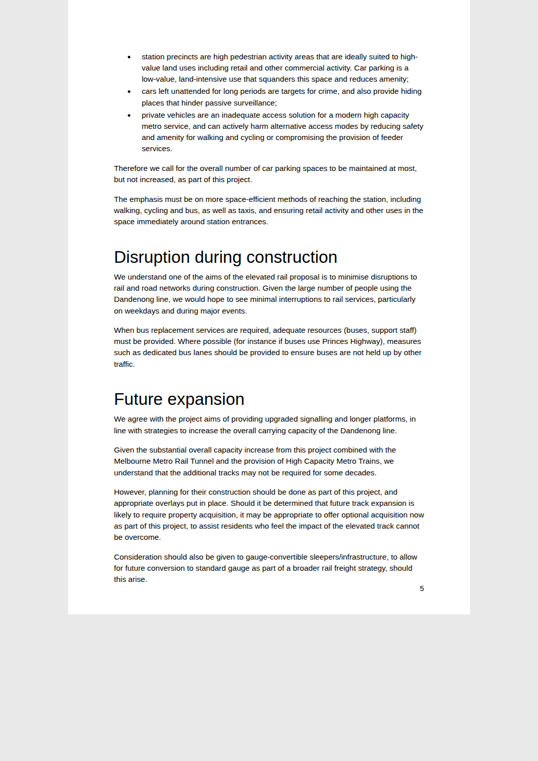station precincts are high pedestrian activity areas that are ideally suited to high-value land uses including retail and other commercial activity. Car parking is a low-value, land-intensive use that squanders this space and reduces amenity;
cars left unattended for long periods are targets for crime, and also provide hiding places that hinder passive surveillance;
private vehicles are an inadequate access solution for a modern high capacity metro service, and can actively harm alternative access modes by reducing safety and amenity for walking and cycling or compromising the provision of feeder services.
Therefore we call for the overall number of car parking spaces to be maintained at most, but not increased, as part of this project.
The emphasis must be on more space-efficient methods of reaching the station, including walking, cycling and bus, as well as taxis, and ensuring retail activity and other uses in the space immediately around station entrances.
Disruption during construction
We understand one of the aims of the elevated rail proposal is to minimise disruptions to rail and road networks during construction. Given the large number of people using the Dandenong line, we would hope to see minimal interruptions to rail services, particularly on weekdays and during major events.
When bus replacement services are required, adequate resources (buses, support staff) must be provided. Where possible (for instance if buses use Princes Highway), measures such as dedicated bus lanes should be provided to ensure buses are not held up by other traffic.
Future expansion
We agree with the project aims of providing upgraded signalling and longer platforms, in line with strategies to increase the overall carrying capacity of the Dandenong line.
Given the substantial overall capacity increase from this project combined with the Melbourne Metro Rail Tunnel and the provision of High Capacity Metro Trains, we understand that the additional tracks may not be required for some decades.
However, planning for their construction should be done as part of this project, and appropriate overlays put in place. Should it be determined that future track expansion is likely to require property acquisition, it may be appropriate to offer optional acquisition now as part of this project, to assist residents who feel the impact of the elevated track cannot be overcome.
Consideration should also be given to gauge-convertible sleepers/infrastructure, to allow for future conversion to standard gauge as part of a broader rail freight strategy, should this arise.
5